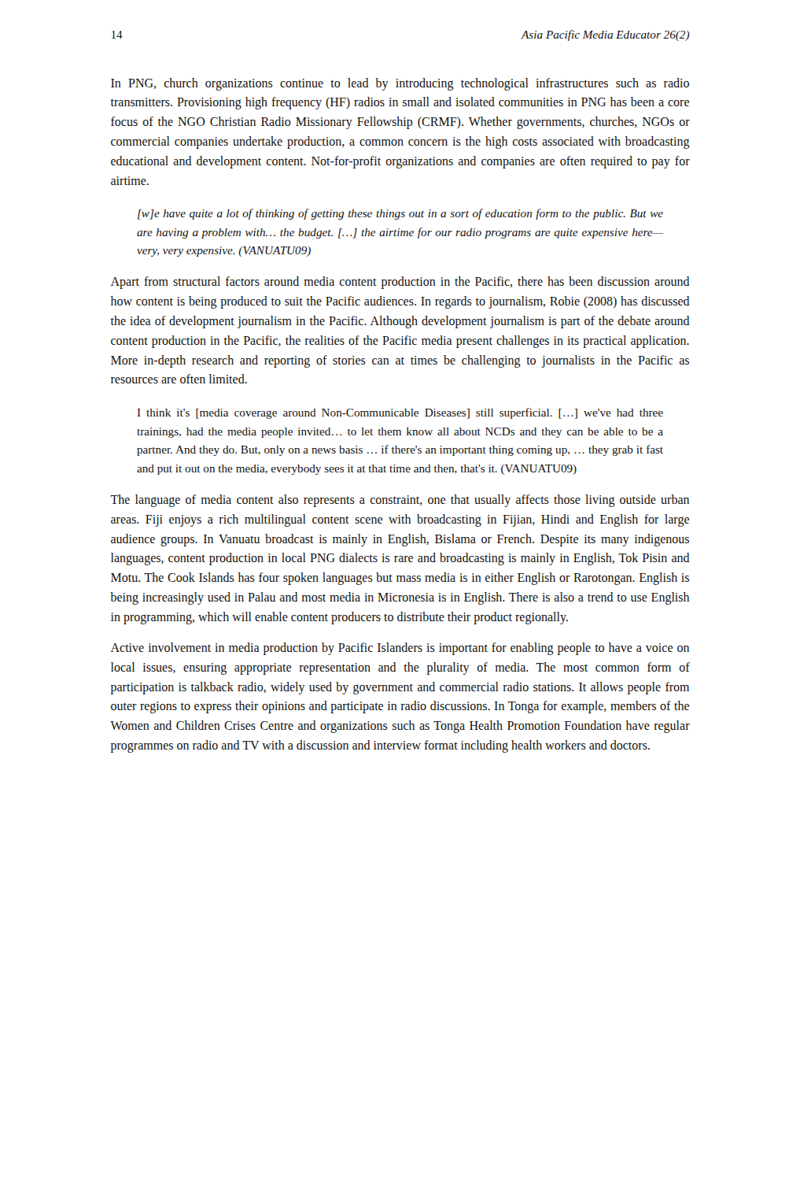14 Asia Pacific Media Educator 26(2)
In PNG, church organizations continue to lead by introducing technological infrastructures such as radio transmitters. Provisioning high frequency (HF) radios in small and isolated communities in PNG has been a core focus of the NGO Christian Radio Missionary Fellowship (CRMF). Whether governments, churches, NGOs or commercial companies undertake production, a common concern is the high costs associated with broadcasting educational and development content. Not-for-profit organizations and companies are often required to pay for airtime.
[w]e have quite a lot of thinking of getting these things out in a sort of education form to the public. But we are having a problem with… the budget. […] the airtime for our radio programs are quite expensive here—very, very expensive. (VANUATU09)
Apart from structural factors around media content production in the Pacific, there has been discussion around how content is being produced to suit the Pacific audiences. In regards to journalism, Robie (2008) has discussed the idea of development journalism in the Pacific. Although development journalism is part of the debate around content production in the Pacific, the realities of the Pacific media present challenges in its practical application. More in-depth research and reporting of stories can at times be challenging to journalists in the Pacific as resources are often limited.
I think it's [media coverage around Non-Communicable Diseases] still superficial. […] we've had three trainings, had the media people invited… to let them know all about NCDs and they can be able to be a partner. And they do. But, only on a news basis … if there's an important thing coming up, … they grab it fast and put it out on the media, everybody sees it at that time and then, that's it. (VANUATU09)
The language of media content also represents a constraint, one that usually affects those living outside urban areas. Fiji enjoys a rich multilingual content scene with broadcasting in Fijian, Hindi and English for large audience groups. In Vanuatu broadcast is mainly in English, Bislama or French. Despite its many indigenous languages, content production in local PNG dialects is rare and broadcasting is mainly in English, Tok Pisin and Motu. The Cook Islands has four spoken languages but mass media is in either English or Rarotongan. English is being increasingly used in Palau and most media in Micronesia is in English. There is also a trend to use English in programming, which will enable content producers to distribute their product regionally.
Active involvement in media production by Pacific Islanders is important for enabling people to have a voice on local issues, ensuring appropriate representation and the plurality of media. The most common form of participation is talkback radio, widely used by government and commercial radio stations. It allows people from outer regions to express their opinions and participate in radio discussions. In Tonga for example, members of the Women and Children Crises Centre and organizations such as Tonga Health Promotion Foundation have regular programmes on radio and TV with a discussion and interview format including health workers and doctors.